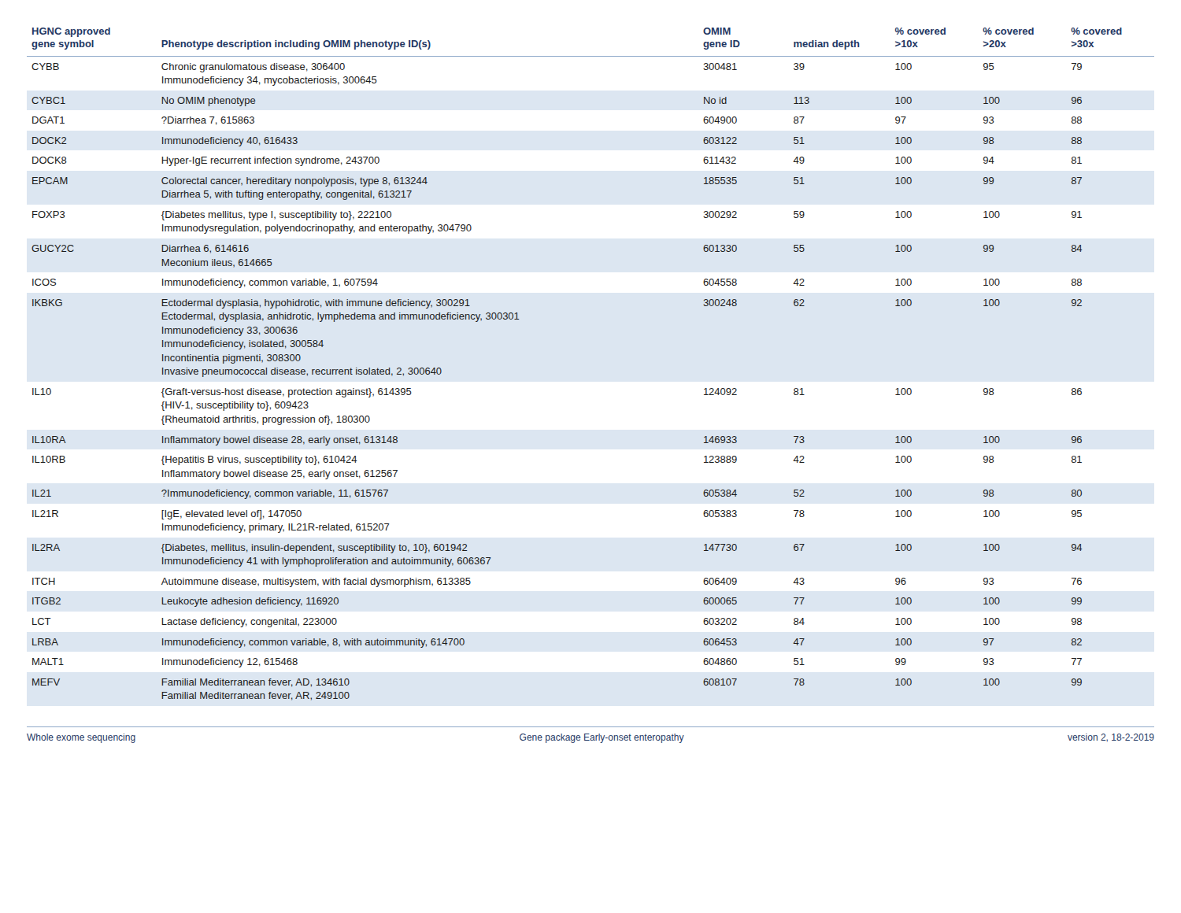| HGNC approved gene symbol | Phenotype description including OMIM phenotype ID(s) | OMIM gene ID | median depth | % covered >10x | % covered >20x | % covered >30x |
| --- | --- | --- | --- | --- | --- | --- |
| CYBB | Chronic granulomatous disease, 306400 Immunodeficiency 34, mycobacteriosis, 300645 | 300481 | 39 | 100 | 95 | 79 |
| CYBC1 | No OMIM phenotype | No id | 113 | 100 | 100 | 96 |
| DGAT1 | ?Diarrhea 7, 615863 | 604900 | 87 | 97 | 93 | 88 |
| DOCK2 | Immunodeficiency 40, 616433 | 603122 | 51 | 100 | 98 | 88 |
| DOCK8 | Hyper-IgE recurrent infection syndrome, 243700 | 611432 | 49 | 100 | 94 | 81 |
| EPCAM | Colorectal cancer, hereditary nonpolyposis, type 8, 613244 Diarrhea 5, with tufting enteropathy, congenital, 613217 | 185535 | 51 | 100 | 99 | 87 |
| FOXP3 | {Diabetes mellitus, type I, susceptibility to}, 222100 Immunodysregulation, polyendocrinopathy, and enteropathy, 304790 | 300292 | 59 | 100 | 100 | 91 |
| GUCY2C | Diarrhea 6, 614616 Meconium ileus, 614665 | 601330 | 55 | 100 | 99 | 84 |
| ICOS | Immunodeficiency, common variable, 1, 607594 | 604558 | 42 | 100 | 100 | 88 |
| IKBKG | Ectodermal dysplasia, hypohidrotic, with immune deficiency, 300291 Ectodermal, dysplasia, anhidrotic, lymphedema and immunodeficiency, 300301 Immunodeficiency 33, 300636 Immunodeficiency, isolated, 300584 Incontinentia pigmenti, 308300 Invasive pneumococcal disease, recurrent isolated, 2, 300640 | 300248 | 62 | 100 | 100 | 92 |
| IL10 | {Graft-versus-host disease, protection against}, 614395 {HIV-1, susceptibility to}, 609423 {Rheumatoid arthritis, progression of}, 180300 | 124092 | 81 | 100 | 98 | 86 |
| IL10RA | Inflammatory bowel disease 28, early onset, 613148 | 146933 | 73 | 100 | 100 | 96 |
| IL10RB | {Hepatitis B virus, susceptibility to}, 610424 Inflammatory bowel disease 25, early onset, 612567 | 123889 | 42 | 100 | 98 | 81 |
| IL21 | ?Immunodeficiency, common variable, 11, 615767 | 605384 | 52 | 100 | 98 | 80 |
| IL21R | [IgE, elevated level of], 147050 Immunodeficiency, primary, IL21R-related, 615207 | 605383 | 78 | 100 | 100 | 95 |
| IL2RA | {Diabetes, mellitus, insulin-dependent, susceptibility to, 10}, 601942 Immunodeficiency 41 with lymphoproliferation and autoimmunity, 606367 | 147730 | 67 | 100 | 100 | 94 |
| ITCH | Autoimmune disease, multisystem, with facial dysmorphism, 613385 | 606409 | 43 | 96 | 93 | 76 |
| ITGB2 | Leukocyte adhesion deficiency, 116920 | 600065 | 77 | 100 | 100 | 99 |
| LCT | Lactase deficiency, congenital, 223000 | 603202 | 84 | 100 | 100 | 98 |
| LRBA | Immunodeficiency, common variable, 8, with autoimmunity, 614700 | 606453 | 47 | 100 | 97 | 82 |
| MALT1 | Immunodeficiency 12, 615468 | 604860 | 51 | 99 | 93 | 77 |
| MEFV | Familial Mediterranean fever, AD, 134610 Familial Mediterranean fever, AR, 249100 | 608107 | 78 | 100 | 100 | 99 |
Whole exome sequencing
Gene package Early-onset enteropathy
version 2, 18-2-2019